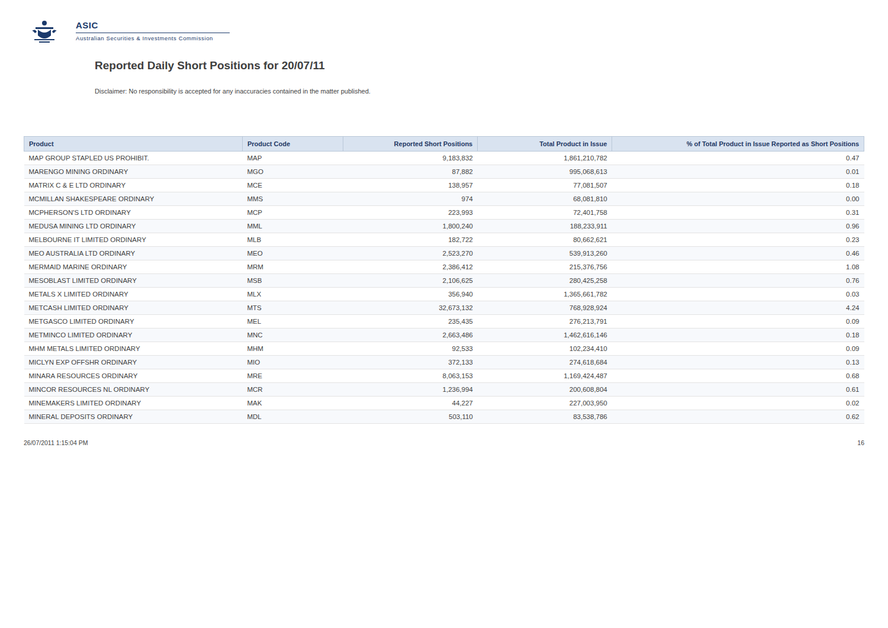ASIC
Australian Securities & Investments Commission
Reported Daily Short Positions for 20/07/11
Disclaimer: No responsibility is accepted for any inaccuracies contained in the matter published.
| Product | Product Code | Reported Short Positions | Total Product in Issue | % of Total Product in Issue Reported as Short Positions |
| --- | --- | --- | --- | --- |
| MAP GROUP STAPLED US PROHIBIT. | MAP | 9,183,832 | 1,861,210,782 | 0.47 |
| MARENGO MINING ORDINARY | MGO | 87,882 | 995,068,613 | 0.01 |
| MATRIX C & E LTD ORDINARY | MCE | 138,957 | 77,081,507 | 0.18 |
| MCMILLAN SHAKESPEARE ORDINARY | MMS | 974 | 68,081,810 | 0.00 |
| MCPHERSON'S LTD ORDINARY | MCP | 223,993 | 72,401,758 | 0.31 |
| MEDUSA MINING LTD ORDINARY | MML | 1,800,240 | 188,233,911 | 0.96 |
| MELBOURNE IT LIMITED ORDINARY | MLB | 182,722 | 80,662,621 | 0.23 |
| MEO AUSTRALIA LTD ORDINARY | MEO | 2,523,270 | 539,913,260 | 0.46 |
| MERMAID MARINE ORDINARY | MRM | 2,386,412 | 215,376,756 | 1.08 |
| MESOBLAST LIMITED ORDINARY | MSB | 2,106,625 | 280,425,258 | 0.76 |
| METALS X LIMITED ORDINARY | MLX | 356,940 | 1,365,661,782 | 0.03 |
| METCASH LIMITED ORDINARY | MTS | 32,673,132 | 768,928,924 | 4.24 |
| METGASCO LIMITED ORDINARY | MEL | 235,435 | 276,213,791 | 0.09 |
| METMINCO LIMITED ORDINARY | MNC | 2,663,486 | 1,462,616,146 | 0.18 |
| MHM METALS LIMITED ORDINARY | MHM | 92,533 | 102,234,410 | 0.09 |
| MICLYN EXP OFFSHR ORDINARY | MIO | 372,133 | 274,618,684 | 0.13 |
| MINARA RESOURCES ORDINARY | MRE | 8,063,153 | 1,169,424,487 | 0.68 |
| MINCOR RESOURCES NL ORDINARY | MCR | 1,236,994 | 200,608,804 | 0.61 |
| MINEMAKERS LIMITED ORDINARY | MAK | 44,227 | 227,003,950 | 0.02 |
| MINERAL DEPOSITS ORDINARY | MDL | 503,110 | 83,538,786 | 0.62 |
26/07/2011 1:15:04 PM
16